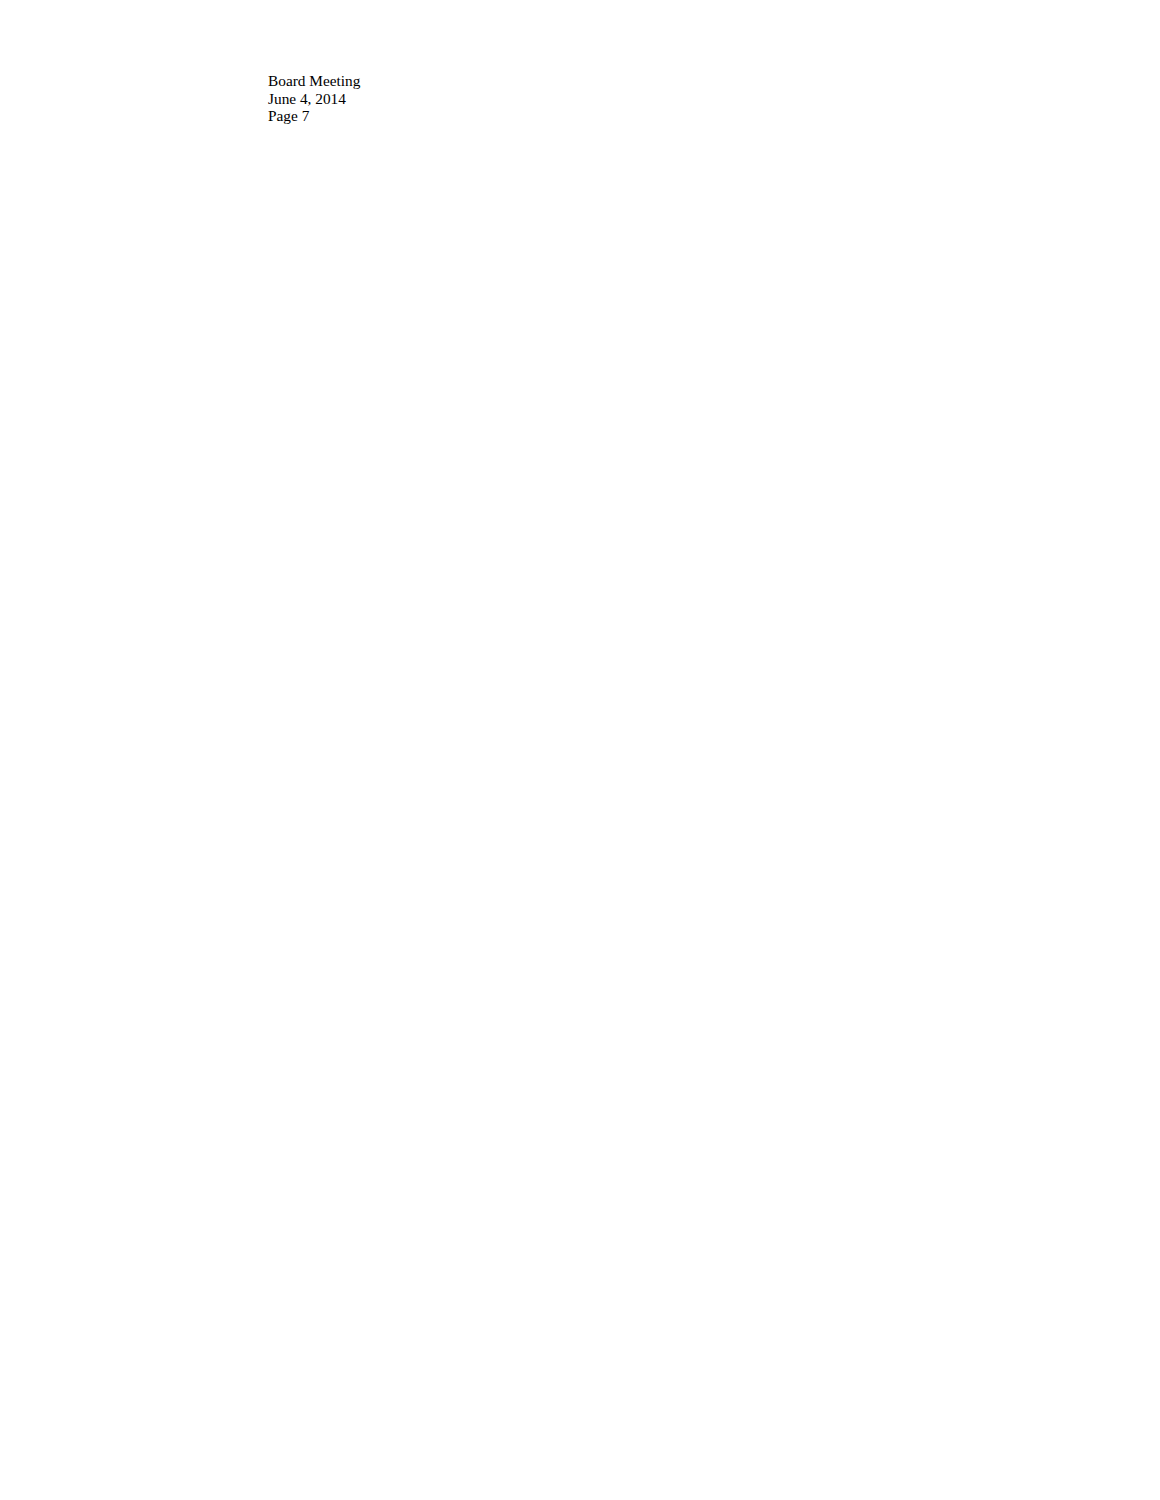Board Meeting
June 4, 2014
Page 7